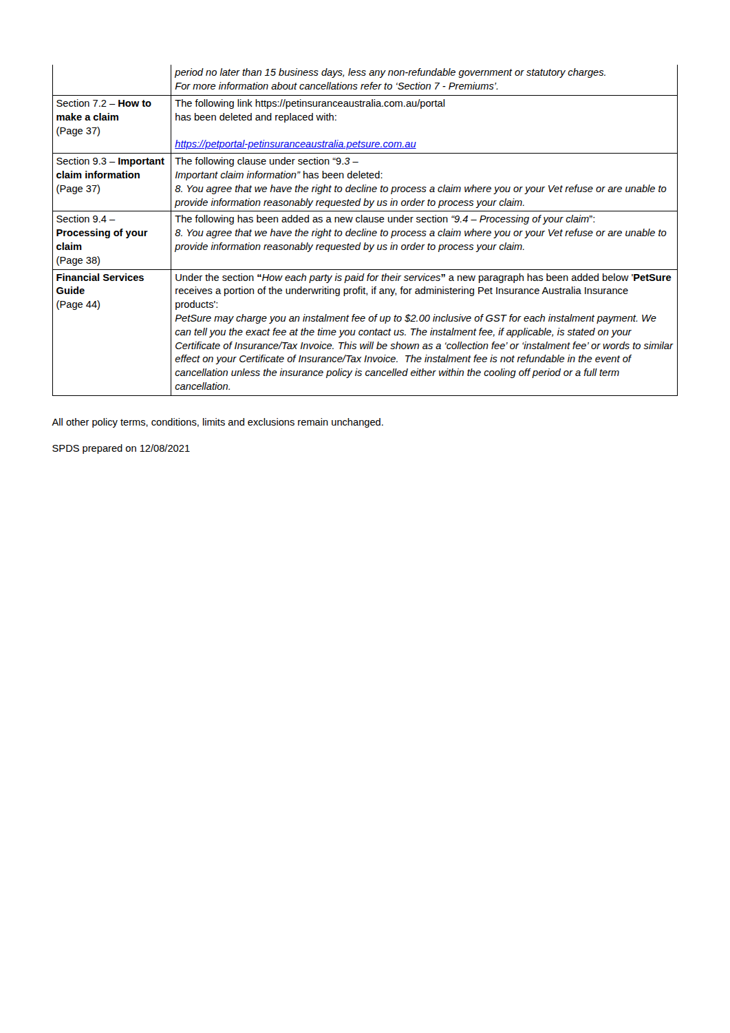| | period no later than 15 business days, less any non-refundable government or statutory charges. For more information about cancellations refer to ‘Section 7 - Premiums’. |
| Section 7.2 – How to make a claim (Page 37) | The following link https://petinsuranceaustralia.com.au/portal has been deleted and replaced with: https://petportal-petinsuranceaustralia.petsure.com.au |
| Section 9.3 – Important claim information (Page 37) | The following clause under section “9. 3 – Important claim information” has been deleted: 8. You agree that we have the right to decline to process a claim where you or your Vet refuse or are unable to provide information reasonably requested by us in order to process your claim. |
| Section 9.4 – Processing of your claim (Page 38) | The following has been added as a new clause under section “9.4 – Processing of your claim ”: 8. You agree that we have the right to decline to process a claim where you or your Vet refuse or are unable to provide information reasonably requested by us in order to process your claim. |
| Financial Services Guide (Page 44) | Under the section “ How each party is paid for their services ” a new paragraph has been added below ' PetSure receives a portion of the underwriting profit, if any, for administering Pet Insurance Australia Insurance products': PetSure may charge you an instalment fee of up to $2.00 inclusive of GST for each instalment payment. We can tell you the exact fee at the time you contact us. The instalment fee, if applicable, is stated on your Certificate of Insurance/Tax Invoice. This will be shown as a ‘collection fee’ or ‘instalment fee’ or words to similar effect on your Certificate of Insurance/Tax Invoice. The instalment fee is not refundable in the event of cancellation unless the insurance policy is cancelled either within the cooling off period or a full term cancellation. |
All other policy terms, conditions, limits and exclusions remain unchanged.
SPDS prepared on 12/08/2021